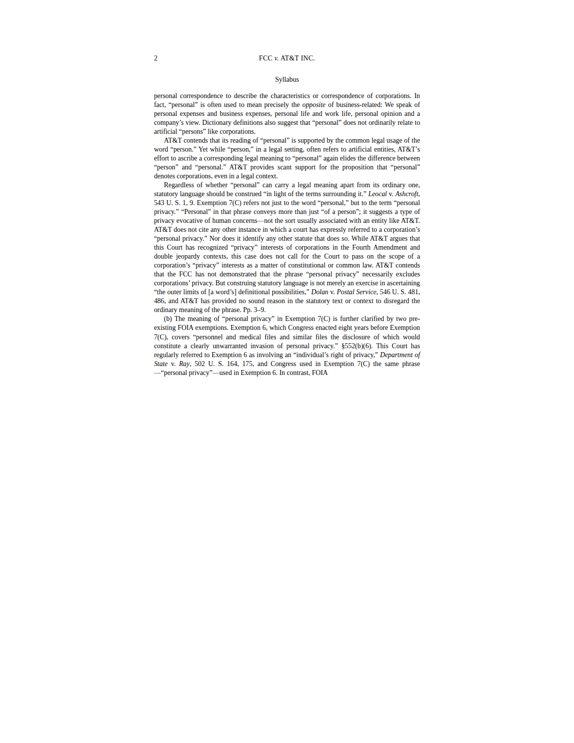2 FCC v. AT&T INC.
Syllabus
personal correspondence to describe the characteristics or correspondence of corporations. In fact, “personal” is often used to mean precisely the opposite of business-related: We speak of personal expenses and business expenses, personal life and work life, personal opinion and a company’s view. Dictionary definitions also suggest that “personal” does not ordinarily relate to artificial “persons” like corporations.
AT&T contends that its reading of “personal” is supported by the common legal usage of the word “person.” Yet while “person,” in a legal setting, often refers to artificial entities, AT&T’s effort to ascribe a corresponding legal meaning to “personal” again elides the difference between “person” and “personal.” AT&T provides scant support for the proposition that “personal” denotes corporations, even in a legal context.
Regardless of whether “personal” can carry a legal meaning apart from its ordinary one, statutory language should be construed “in light of the terms surrounding it.” Leocal v. Ashcroft, 543 U. S. 1, 9. Exemption 7(C) refers not just to the word “personal,” but to the term “personal privacy.” “Personal” in that phrase conveys more than just “of a person”; it suggests a type of privacy evocative of human concerns—not the sort usually associated with an entity like AT&T. AT&T does not cite any other instance in which a court has expressly referred to a corporation’s “personal privacy.” Nor does it identify any other statute that does so. While AT&T argues that this Court has recognized “privacy” interests of corporations in the Fourth Amendment and double jeopardy contexts, this case does not call for the Court to pass on the scope of a corporation’s “privacy” interests as a matter of constitutional or common law. AT&T contends that the FCC has not demonstrated that the phrase “personal privacy” necessarily excludes corporations’ privacy. But construing statutory language is not merely an exercise in ascertaining “the outer limits of [a word’s] definitional possibilities,” Dolan v. Postal Service, 546 U. S. 481, 486, and AT&T has provided no sound reason in the statutory text or context to disregard the ordinary meaning of the phrase. Pp. 3–9.
(b) The meaning of “personal privacy” in Exemption 7(C) is further clarified by two pre-existing FOIA exemptions. Exemption 6, which Congress enacted eight years before Exemption 7(C), covers “personnel and medical files and similar files the disclosure of which would constitute a clearly unwarranted invasion of personal privacy.” §552(b)(6). This Court has regularly referred to Exemption 6 as involving an “individual’s right of privacy,” Department of State v. Ray, 502 U. S. 164, 175, and Congress used in Exemption 7(C) the same phrase—“personal privacy”—used in Exemption 6. In contrast, FOIA